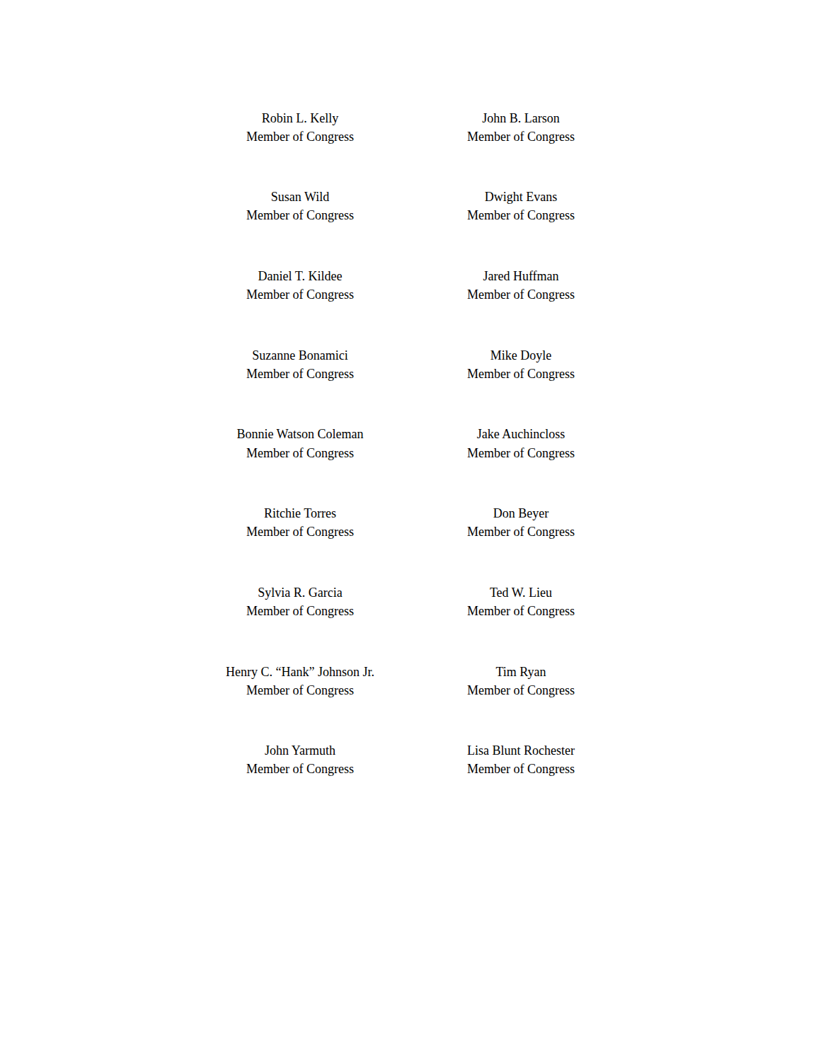| Robin L. Kelly Member of Congress | John B. Larson Member of Congress |
| Susan Wild Member of Congress | Dwight Evans Member of Congress |
| Daniel T. Kildee Member of Congress | Jared Huffman Member of Congress |
| Suzanne Bonamici Member of Congress | Mike Doyle Member of Congress |
| Bonnie Watson Coleman Member of Congress | Jake Auchincloss Member of Congress |
| Ritchie Torres Member of Congress | Don Beyer Member of Congress |
| Sylvia R. Garcia Member of Congress | Ted W. Lieu Member of Congress |
| Henry C. “Hank” Johnson Jr. Member of Congress | Tim Ryan Member of Congress |
| John Yarmuth Member of Congress | Lisa Blunt Rochester Member of Congress |